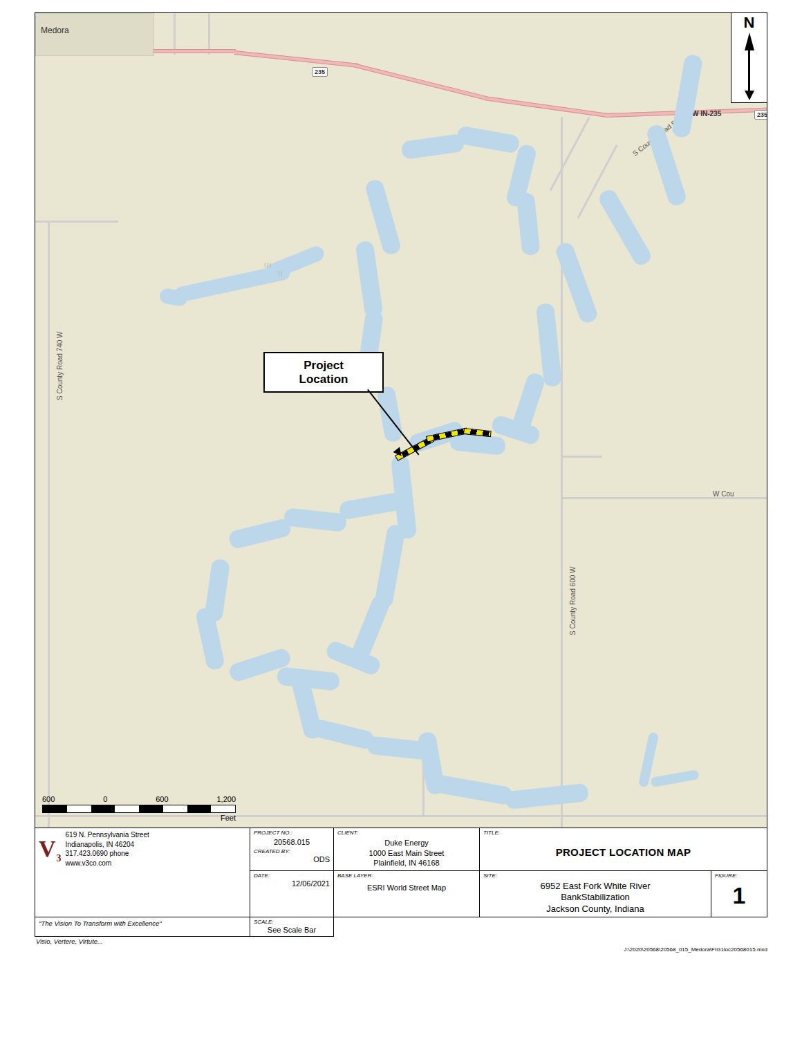N
Medora
235
235
W IN-235
S County Road 740 W
S County Road 600 W
S County Road 575 W
W Cou
St
⌇⌇⌇
⌇⌇
Project
Location
60006001,200
Feet
| V 3 619 N. Pennsylvania Street Indianapolis, IN 46204 317.423.0690 phone www.v3co.com | PROJECT NO.: 20568.015 CREATED BY: ODS | CLIENT: Duke Energy 1000 East Main Street Plainfield, IN 46168 | TITLE: PROJECT LOCATION MAP |
| DATE: 12/06/2021 | BASE LAYER: ESRI World Street Map | SITE: 6952 East Fork White River BankStabilization Jackson County, Indiana | FIGURE: 1 |
| "The Vision To Transform with Excellence" | SCALE: See Scale Bar | |
Visio, Vertere, Virtute...
J:\2020\20568\20568_015_Medora\FIG1loc20568015.mxd